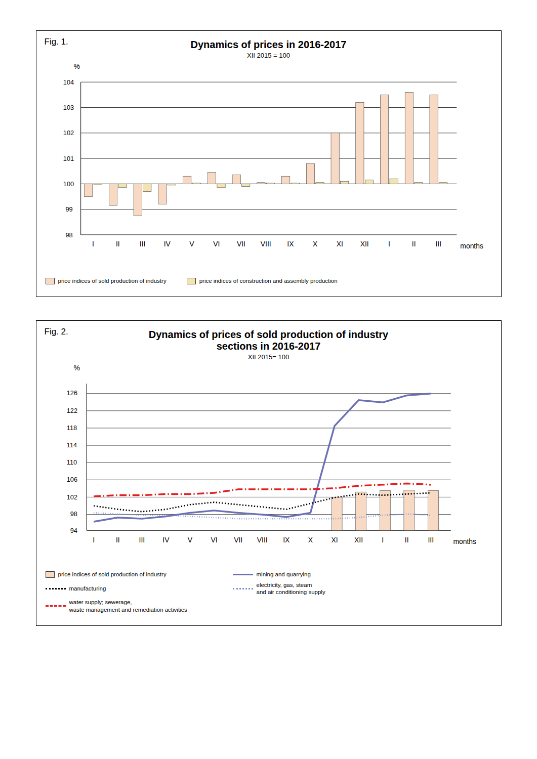Fig. 1.
Dynamics of prices in 2016-2017
XII 2015 = 100
%
104 103 102 101 100 99 98 I II III IV V VI VII VIII IX X XI XII I II III months
price indices of sold production of industry
price indices of construction and assembly production
Fig. 2.
Dynamics of prices of sold production of industry
sections in 2016-2017
XII 2015= 100
%
126 122 118 114 110 106 102 98 94 I II III IV V VI VII VIII IX X XI XII I II III months
price indices of sold production of industry
mining and quarrying
manufacturing
electricity, gas, steam
and air conditioning supply
water supply; sewerage,
waste management and remediation activities